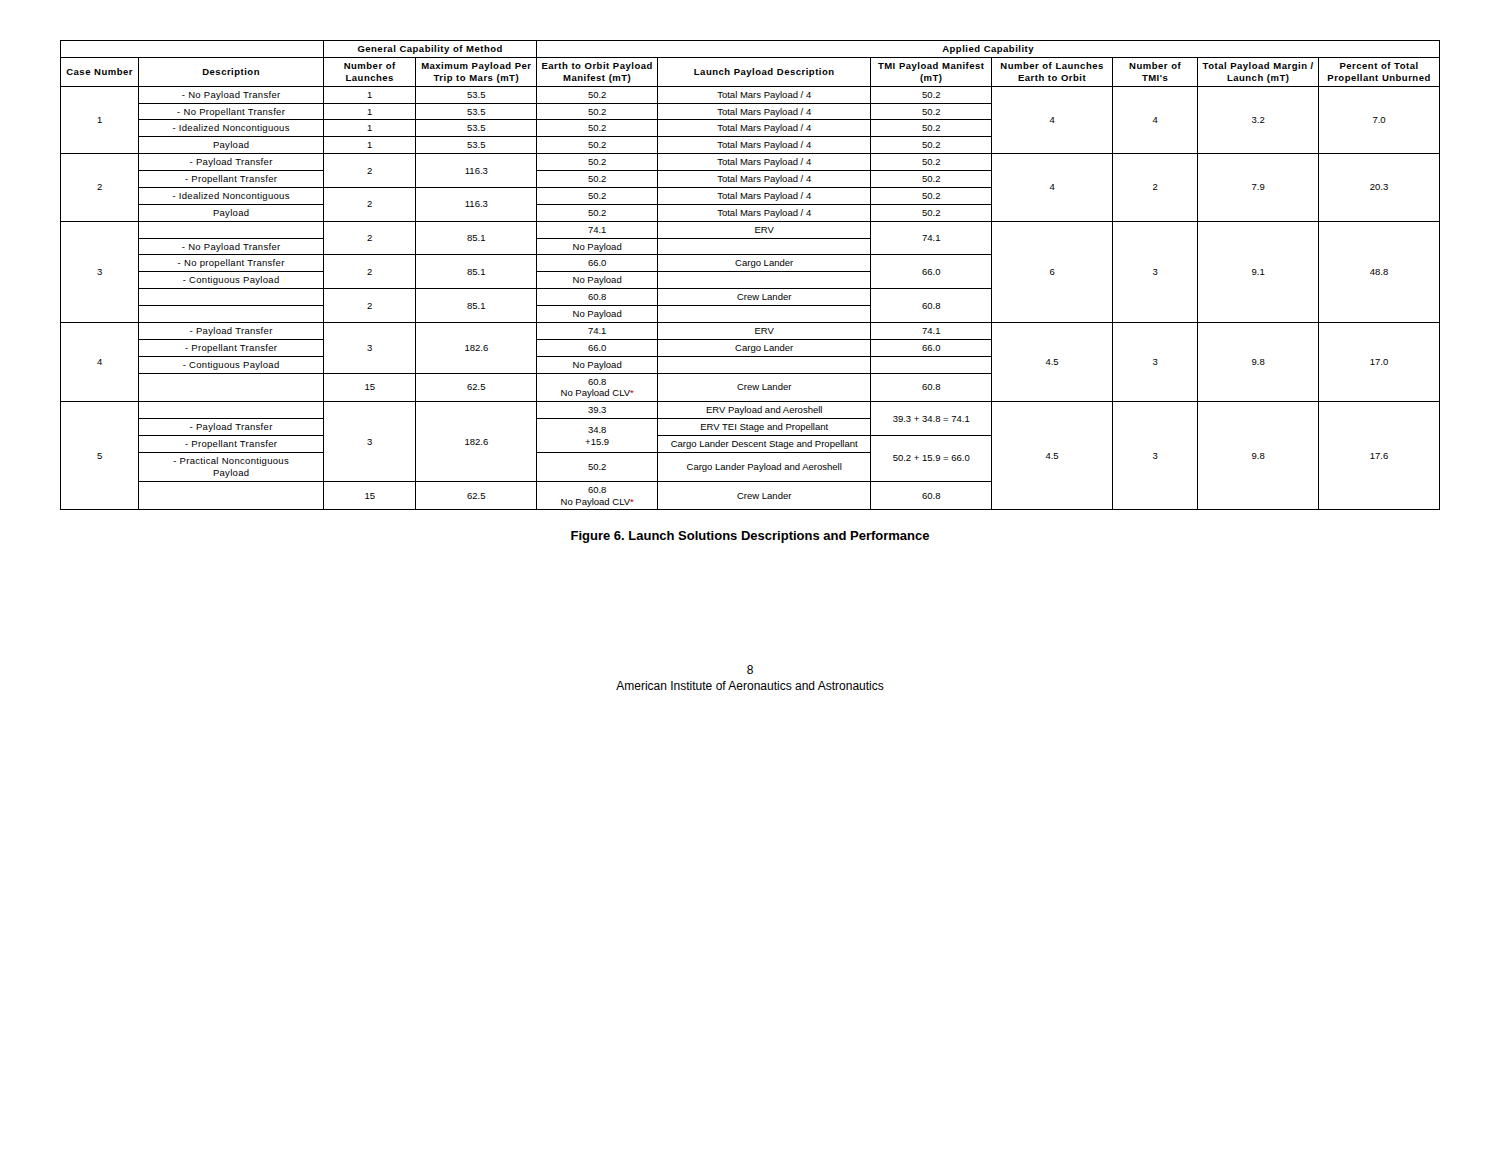| | General Capability of Method | Applied Capability |
| --- | --- | --- |
| Case Number | Description | Number of Launches | Maximum Payload Per Trip to Mars (mT) | Earth to Orbit Payload Manifest (mT) | Launch Payload Description | TMI Payload Manifest (mT) | Number of Launches Earth to Orbit | Number of TMI's | Total Payload Margin / Launch (mT) | Percent of Total Propellant Unburned |
| 1 | - No Payload Transfer | 1 | 53.5 | 50.2 | Total Mars Payload / 4 | 50.2 | 4 | 4 | 3.2 | 7.0 |
| - No Propellant Transfer | 1 | 53.5 | 50.2 | Total Mars Payload / 4 | 50.2 |
| - Idealized Noncontiguous | 1 | 53.5 | 50.2 | Total Mars Payload / 4 | 50.2 |
| Payload | 1 | 53.5 | 50.2 | Total Mars Payload / 4 | 50.2 |
| 2 | - Payload Transfer | 2 | 116.3 | 50.2 | Total Mars Payload / 4 | 50.2 | 4 | 2 | 7.9 | 20.3 |
| - Propellant Transfer | 50.2 | Total Mars Payload / 4 | 50.2 |
| - Idealized Noncontiguous | 2 | 116.3 | 50.2 | Total Mars Payload / 4 | 50.2 |
| Payload | 50.2 | Total Mars Payload / 4 | 50.2 |
| 3 | | 2 | 85.1 | 74.1 | ERV | 74.1 | 6 | 3 | 9.1 | 48.8 |
| - No Payload Transfer | No Payload | |
| - No propellant Transfer | 2 | 85.1 | 66.0 | Cargo Lander | 66.0 |
| - Contiguous Payload | No Payload | |
| | 2 | 85.1 | 60.8 | Crew Lander | 60.8 |
| | No Payload | |
| 4 | - Payload Transfer | 3 | 182.6 | 74.1 | ERV | 74.1 | 4.5 | 3 | 9.8 | 17.0 |
| - Propellant Transfer | 66.0 | Cargo Lander | 66.0 |
| - Contiguous Payload | No Payload | | |
| | 15 | 62.5 | 60.8 No Payload CLV * | Crew Lander | 60.8 |
| 5 | | 3 | 182.6 | 39.3 | ERV Payload and Aeroshell | 39.3 + 34.8 = 74.1 | 4.5 | 3 | 9.8 | 17.6 |
| - Payload Transfer | 34.8 +15.9 | ERV TEI Stage and Propellant |
| - Propellant Transfer | Cargo Lander Descent Stage and Propellant | 50.2 + 15.9 = 66.0 |
| - Practical Noncontiguous Payload | 50.2 | Cargo Lander Payload and Aeroshell |
| | 15 | 62.5 | 60.8 No Payload CLV * | Crew Lander | 60.8 |
Figure 6. Launch Solutions Descriptions and Performance
8 American Institute of Aeronautics and Astronautics